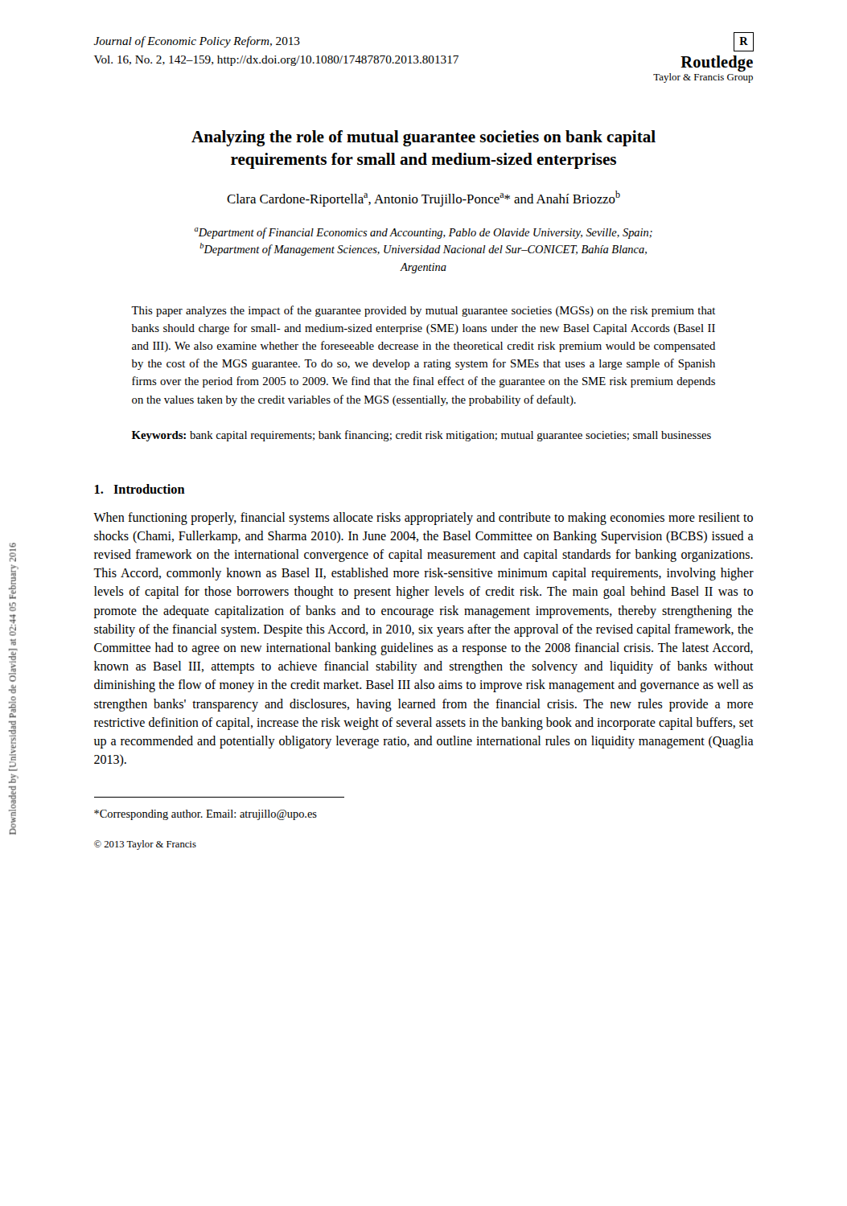Downloaded by [Universidad Pablo de Olavide] at 02:44 05 February 2016
Journal of Economic Policy Reform, 2013
Vol. 16, No. 2, 142–159, http://dx.doi.org/10.1080/17487870.2013.801317
R
Routledge Taylor & Francis Group
Analyzing the role of mutual guarantee societies on bank capital
requirements for small and medium-sized enterprises
Clara Cardone-Riportellaa, Antonio Trujillo-Poncea* and Anahí Briozzob
aDepartment of Financial Economics and Accounting, Pablo de Olavide University, Seville, Spain;
bDepartment of Management Sciences, Universidad Nacional del Sur–CONICET, Bahía Blanca,
Argentina
This paper analyzes the impact of the guarantee provided by mutual guarantee societies (MGSs) on the risk premium that banks should charge for small- and medium-sized enterprise (SME) loans under the new Basel Capital Accords (Basel II and III). We also examine whether the foreseeable decrease in the theoretical credit risk premium would be compensated by the cost of the MGS guarantee. To do so, we develop a rating system for SMEs that uses a large sample of Spanish firms over the period from 2005 to 2009. We find that the final effect of the guarantee on the SME risk premium depends on the values taken by the credit variables of the MGS (essentially, the probability of default).
Keywords: bank capital requirements; bank financing; credit risk mitigation; mutual guarantee societies; small businesses
1. Introduction
When functioning properly, financial systems allocate risks appropriately and contribute to making economies more resilient to shocks (Chami, Fullerkamp, and Sharma 2010). In June 2004, the Basel Committee on Banking Supervision (BCBS) issued a revised framework on the international convergence of capital measurement and capital standards for banking organizations. This Accord, commonly known as Basel II, established more risk-sensitive minimum capital requirements, involving higher levels of capital for those borrowers thought to present higher levels of credit risk. The main goal behind Basel II was to promote the adequate capitalization of banks and to encourage risk management improvements, thereby strengthening the stability of the financial system. Despite this Accord, in 2010, six years after the approval of the revised capital framework, the Committee had to agree on new international banking guidelines as a response to the 2008 financial crisis. The latest Accord, known as Basel III, attempts to achieve financial stability and strengthen the solvency and liquidity of banks without diminishing the flow of money in the credit market. Basel III also aims to improve risk management and governance as well as strengthen banks' transparency and disclosures, having learned from the financial crisis. The new rules provide a more restrictive definition of capital, increase the risk weight of several assets in the banking book and incorporate capital buffers, set up a recommended and potentially obligatory leverage ratio, and outline international rules on liquidity management (Quaglia 2013).
*Corresponding author. Email: atrujillo@upo.es
© 2013 Taylor & Francis